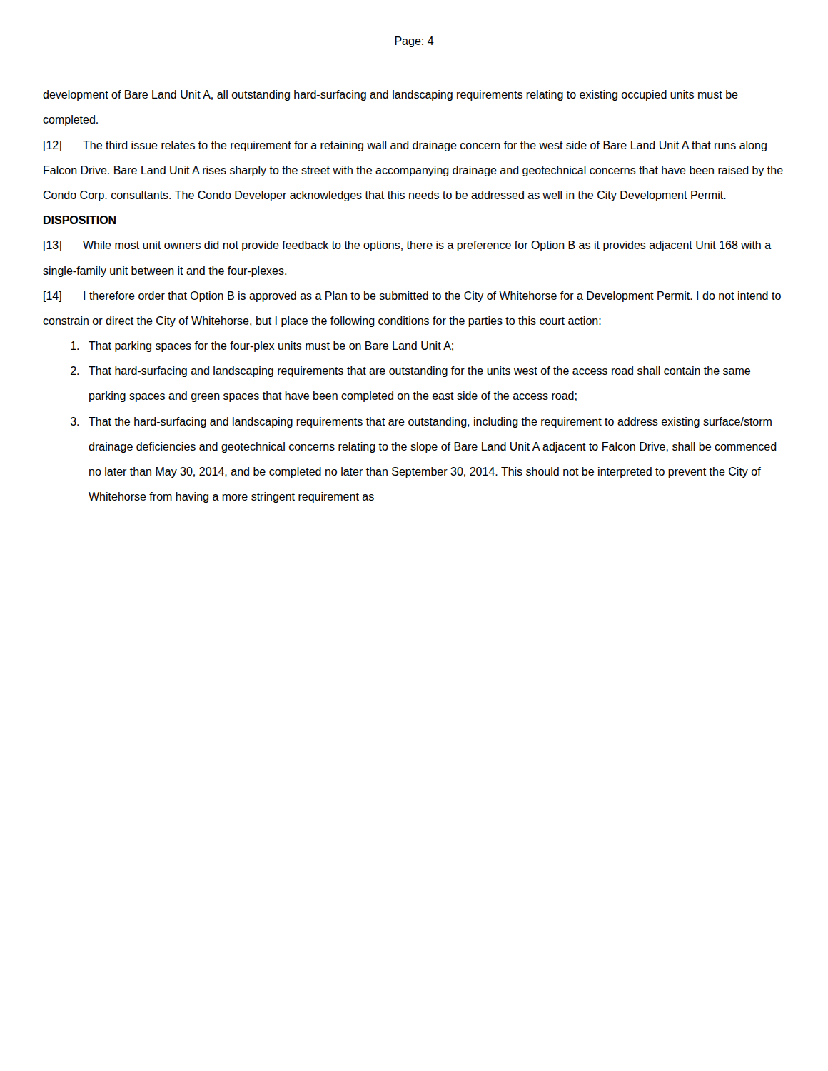Page: 4
development of Bare Land Unit A, all outstanding hard-surfacing and landscaping requirements relating to existing occupied units must be completed.
[12] The third issue relates to the requirement for a retaining wall and drainage concern for the west side of Bare Land Unit A that runs along Falcon Drive. Bare Land Unit A rises sharply to the street with the accompanying drainage and geotechnical concerns that have been raised by the Condo Corp. consultants. The Condo Developer acknowledges that this needs to be addressed as well in the City Development Permit.
DISPOSITION
[13] While most unit owners did not provide feedback to the options, there is a preference for Option B as it provides adjacent Unit 168 with a single-family unit between it and the four-plexes.
[14] I therefore order that Option B is approved as a Plan to be submitted to the City of Whitehorse for a Development Permit. I do not intend to constrain or direct the City of Whitehorse, but I place the following conditions for the parties to this court action:
That parking spaces for the four-plex units must be on Bare Land Unit A;
That hard-surfacing and landscaping requirements that are outstanding for the units west of the access road shall contain the same parking spaces and green spaces that have been completed on the east side of the access road;
That the hard-surfacing and landscaping requirements that are outstanding, including the requirement to address existing surface/storm drainage deficiencies and geotechnical concerns relating to the slope of Bare Land Unit A adjacent to Falcon Drive, shall be commenced no later than May 30, 2014, and be completed no later than September 30, 2014. This should not be interpreted to prevent the City of Whitehorse from having a more stringent requirement as